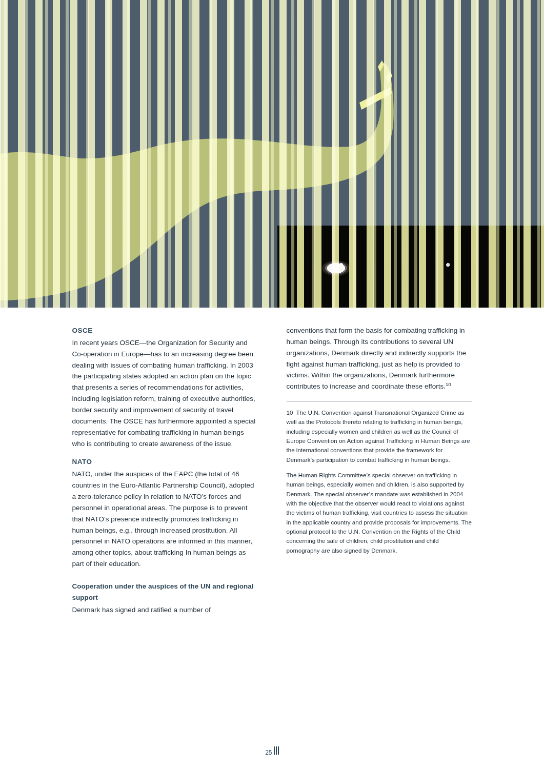OSCE
In recent years OSCE—the Organization for Security and Co-operation in Europe—has to an increasing degree been dealing with issues of combating human trafficking. In 2003 the participating states adopted an action plan on the topic that presents a series of recommendations for activities, including legislation reform, training of executive authorities, border security and improvement of security of travel documents. The OSCE has furthermore appointed a special representative for combating trafficking in human beings who is contributing to create awareness of the issue.
NATO
NATO, under the auspices of the EAPC (the total of 46 countries in the Euro-Atlantic Partnership Council), adopted a zero-tolerance policy in relation to NATO’s forces and personnel in operational areas. The purpose is to prevent that NATO’s presence indirectly promotes trafficking in human beings, e.g., through increased prostitution. All personnel in NATO operations are informed in this manner, among other topics, about trafficking In human beings as part of their education.
Cooperation under the auspices of the UN and regional support
Denmark has signed and ratified a number of
conventions that form the basis for combating trafficking in human beings. Through its contributions to several UN organizations, Denmark directly and indirectly supports the fight against human trafficking, just as help is provided to victims. Within the organizations, Denmark furthermore contributes to increase and coordinate these efforts.10
10 The U.N. Convention against Transnational Organized Crime as well as the Protocols thereto relating to trafficking in human beings, including especially women and children as well as the Council of Europe Convention on Action against Trafficking in Human Beings are the international conventions that provide the framework for Denmark’s participation to combat trafficking in human beings.
The Human Rights Committee’s special observer on trafficking in human beings, especially women and children, is also supported by Denmark. The special observer’s mandate was established in 2004 with the objective that the observer would react to violations against the victims of human trafficking, visit countries to assess the situation in the applicable country and provide proposals for improvements. The optional protocol to the U.N. Convention on the Rights of the Child concerning the sale of children, child prostitution and child pornography are also signed by Denmark.
25